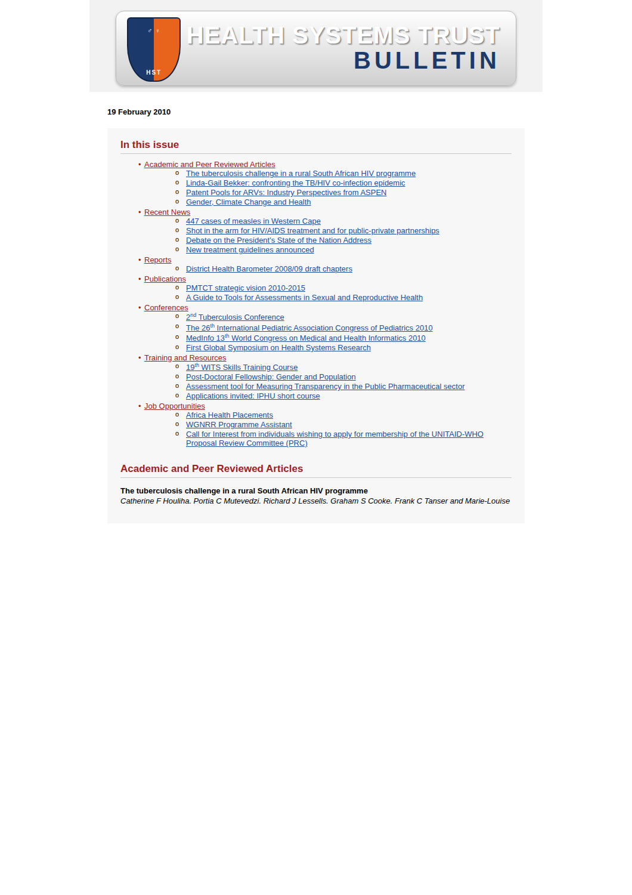♂ ♀
HST
HEALTH SYSTEMS TRUST
BULLETIN
19 February 2010
In this issue
Academic and Peer Reviewed Articles
The tuberculosis challenge in a rural South African HIV programme
Linda-Gail Bekker: confronting the TB/HIV co-infection epidemic
Patent Pools for ARVs: Industry Perspectives from ASPEN
Gender, Climate Change and Health
Recent News
447 cases of measles in Western Cape
Shot in the arm for HIV/AIDS treatment and for public-private partnerships
Debate on the President's State of the Nation Address
New treatment guidelines announced
Reports
District Health Barometer 2008/09 draft chapters
Publications
PMTCT strategic vision 2010-2015
A Guide to Tools for Assessments in Sexual and Reproductive Health
Conferences
2nd Tuberculosis Conference
The 26th International Pediatric Association Congress of Pediatrics 2010
MedInfo 13th World Congress on Medical and Health Informatics 2010
First Global Symposium on Health Systems Research
Training and Resources
19th WITS Skills Training Course
Post-Doctoral Fellowship: Gender and Population
Assessment tool for Measuring Transparency in the Public Pharmaceutical sector
Applications invited: IPHU short course
Job Opportunities
Africa Health Placements
WGNRR Programme Assistant
Call for Interest from individuals wishing to apply for membership of the UNITAID-WHO Proposal Review Committee (PRC)
Academic and Peer Reviewed Articles
The tuberculosis challenge in a rural South African HIV programme
Catherine F Houliha. Portia C Mutevedzi. Richard J Lessells. Graham S Cooke. Frank C Tanser and Marie-Louise